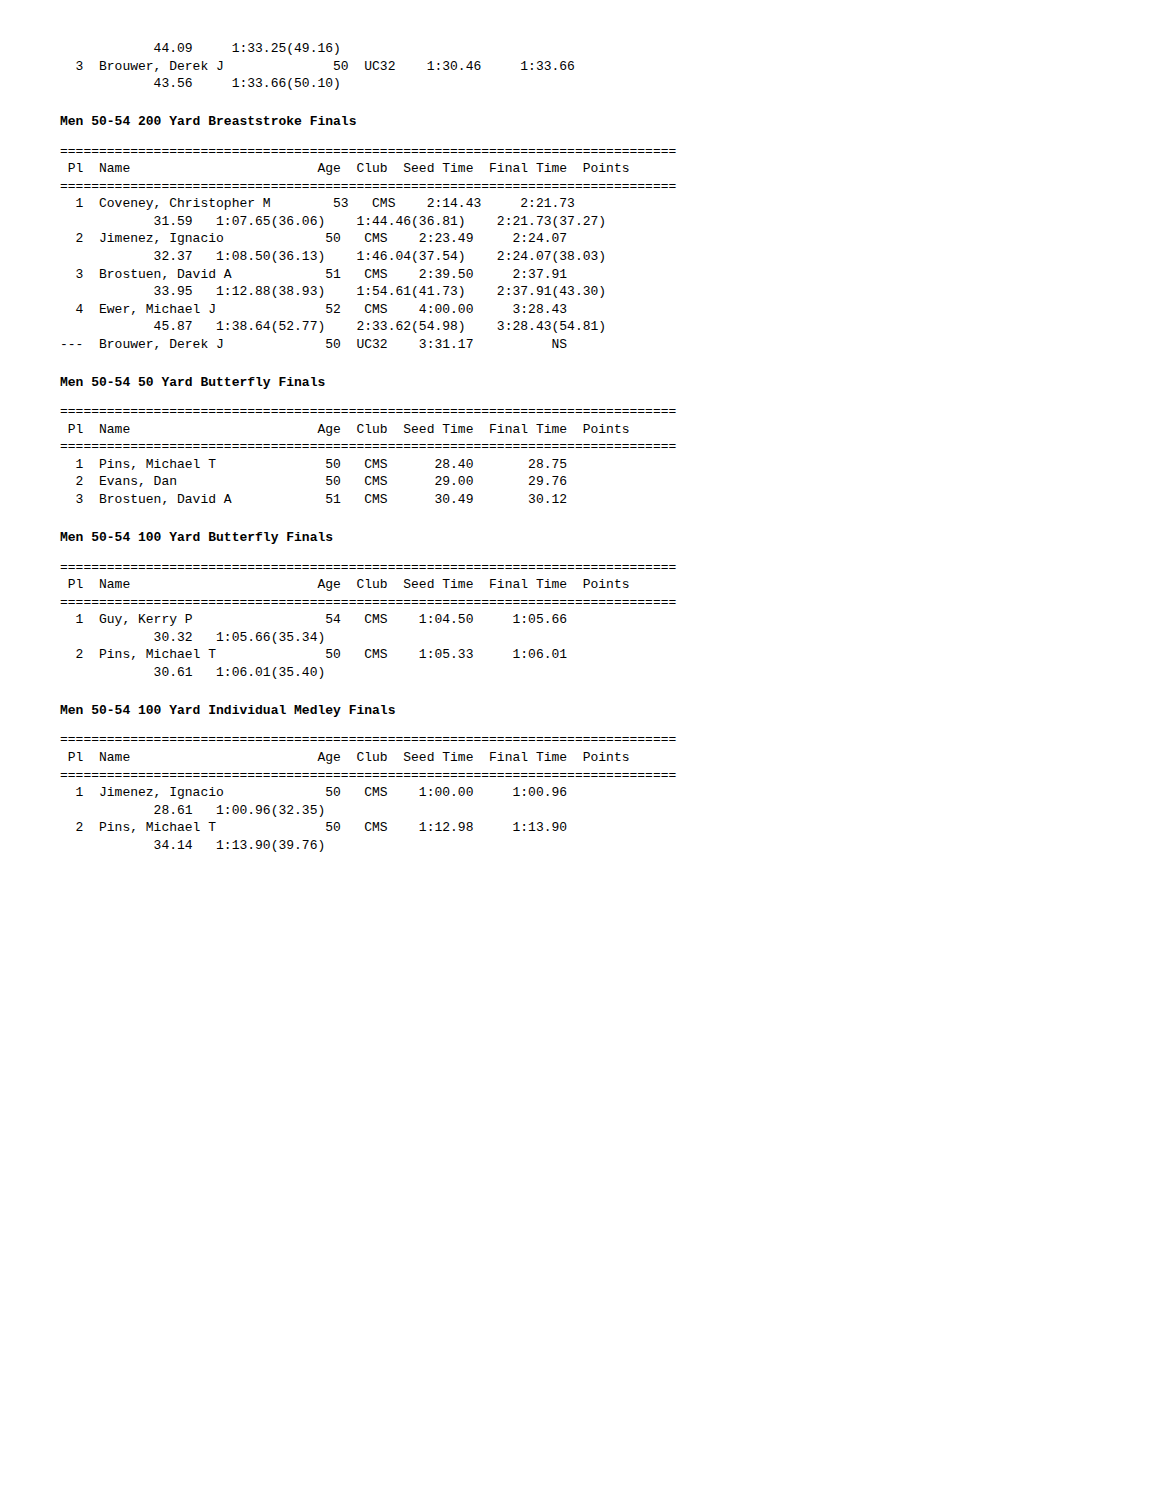44.09     1:33.25(49.16)
  3  Brouwer, Derek J              50  UC32    1:30.46     1:33.66
            43.56     1:33.66(50.10)
Men 50-54 200 Yard Breaststroke Finals
===============================================================================
 Pl  Name                        Age  Club  Seed Time  Final Time  Points
===============================================================================
  1  Coveney, Christopher M        53   CMS    2:14.43     2:21.73
            31.59   1:07.65(36.06)    1:44.46(36.81)    2:21.73(37.27)
  2  Jimenez, Ignacio             50   CMS    2:23.49     2:24.07
            32.37   1:08.50(36.13)    1:46.04(37.54)    2:24.07(38.03)
  3  Brostuen, David A            51   CMS    2:39.50     2:37.91
            33.95   1:12.88(38.93)    1:54.61(41.73)    2:37.91(43.30)
  4  Ewer, Michael J              52   CMS    4:00.00     3:28.43
            45.87   1:38.64(52.77)    2:33.62(54.98)    3:28.43(54.81)
---  Brouwer, Derek J             50  UC32    3:31.17          NS
Men 50-54 50 Yard Butterfly Finals
===============================================================================
 Pl  Name                        Age  Club  Seed Time  Final Time  Points
===============================================================================
  1  Pins, Michael T              50   CMS      28.40       28.75
  2  Evans, Dan                   50   CMS      29.00       29.76
  3  Brostuen, David A            51   CMS      30.49       30.12
Men 50-54 100 Yard Butterfly Finals
===============================================================================
 Pl  Name                        Age  Club  Seed Time  Final Time  Points
===============================================================================
  1  Guy, Kerry P                 54   CMS    1:04.50     1:05.66
            30.32   1:05.66(35.34)
  2  Pins, Michael T              50   CMS    1:05.33     1:06.01
            30.61   1:06.01(35.40)
Men 50-54 100 Yard Individual Medley Finals
===============================================================================
 Pl  Name                        Age  Club  Seed Time  Final Time  Points
===============================================================================
  1  Jimenez, Ignacio             50   CMS    1:00.00     1:00.96
            28.61   1:00.96(32.35)
  2  Pins, Michael T              50   CMS    1:12.98     1:13.90
            34.14   1:13.90(39.76)